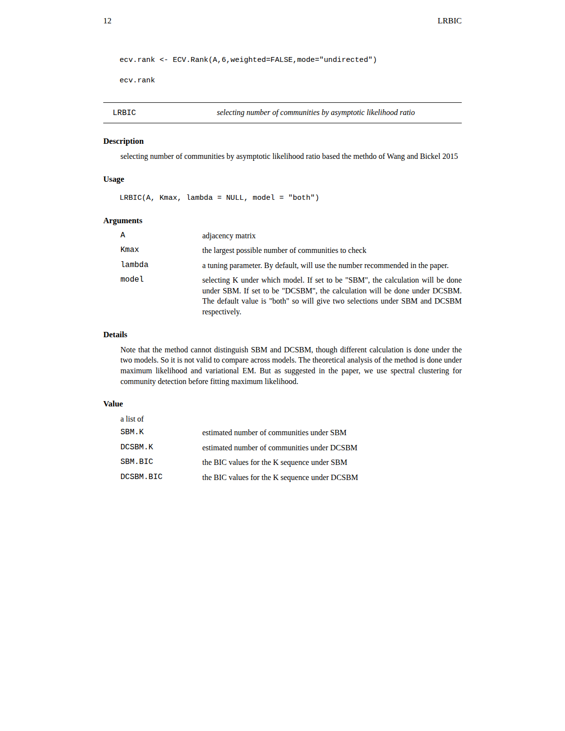12 LRBIC
ecv.rank <- ECV.Rank(A,6,weighted=FALSE,mode="undirected")

ecv.rank
LRBIC selecting number of communities by asymptotic likelihood ratio
Description
selecting number of communities by asymptotic likelihood ratio based the methdo of Wang and Bickel 2015
Usage
LRBIC(A, Kmax, lambda = NULL, model = "both")
Arguments
A
adjacency matrix
Kmax
the largest possible number of communities to check
lambda
a tuning parameter. By default, will use the number recommended in the paper.
model
selecting K under which model. If set to be "SBM", the calculation will be done under SBM. If set to be "DCSBM", the calculation will be done under DCSBM. The default value is "both" so will give two selections under SBM and DCSBM respectively.
Details
Note that the method cannot distinguish SBM and DCSBM, though different calculation is done under the two models. So it is not valid to compare across models. The theoretical analysis of the method is done under maximum likelihood and variational EM. But as suggested in the paper, we use spectral clustering for community detection before fitting maximum likelihood.
Value
a list of
SBM.K
estimated number of communities under SBM
DCSBM.K
estimated number of communities under DCSBM
SBM.BIC
the BIC values for the K sequence under SBM
DCSBM.BIC
the BIC values for the K sequence under DCSBM